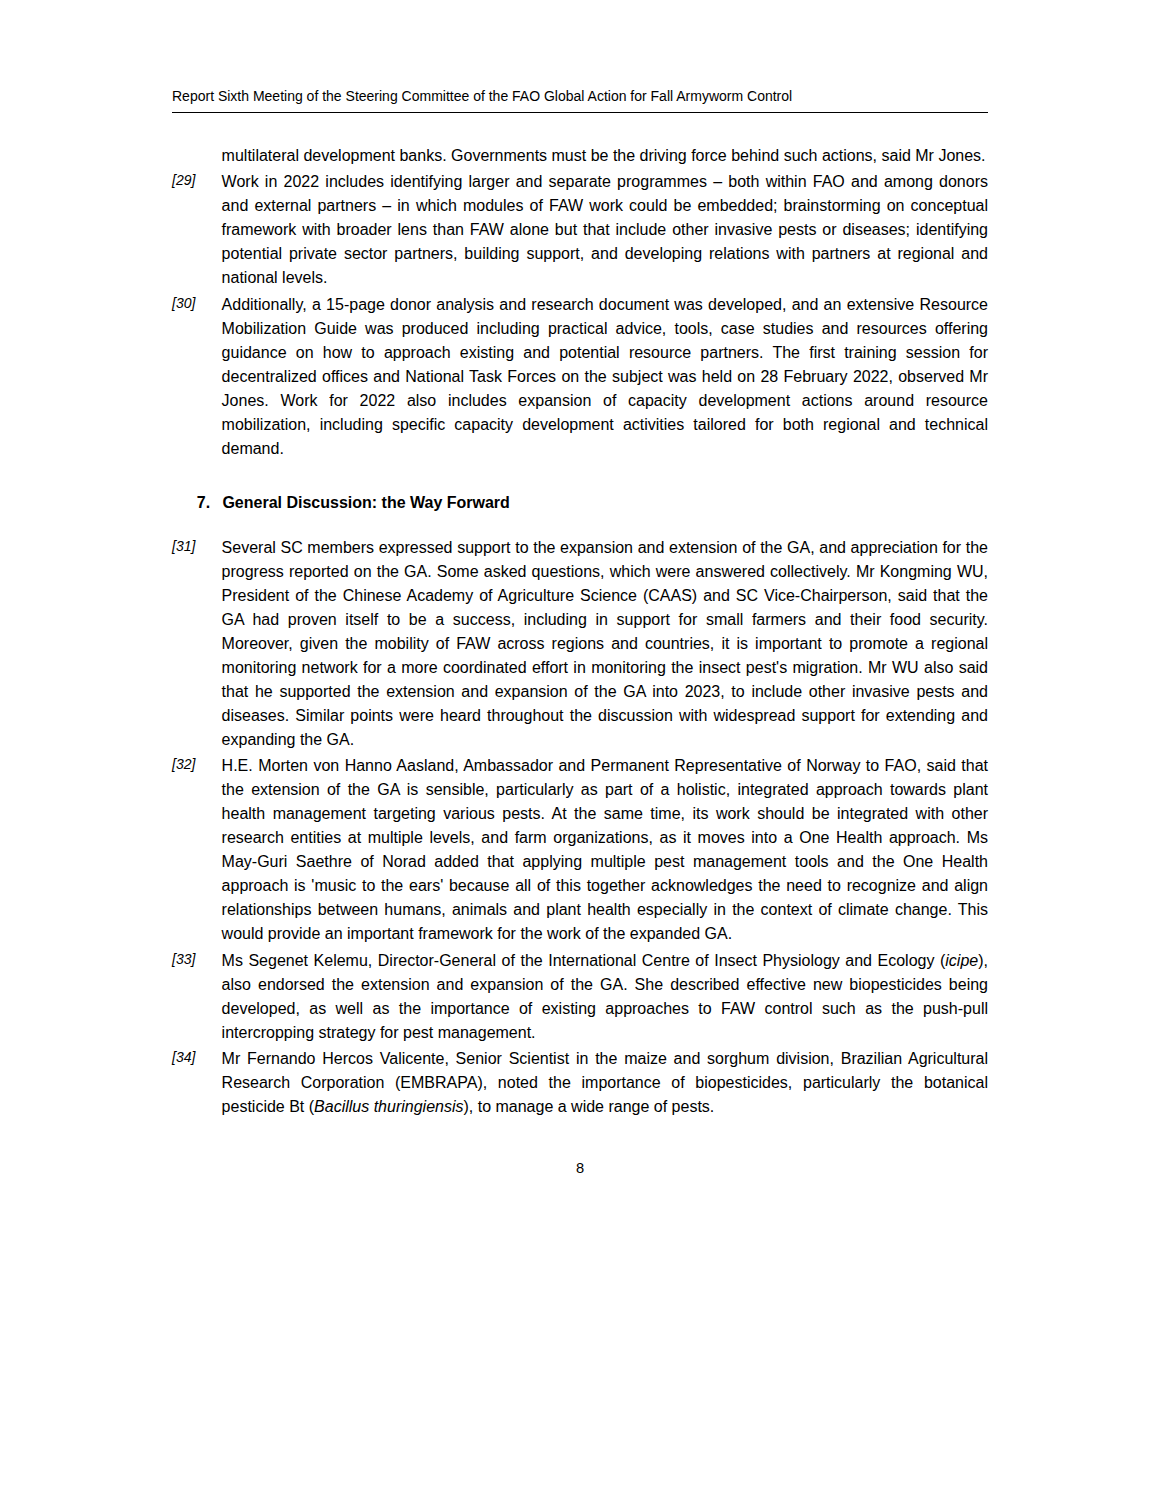Report Sixth Meeting of the Steering Committee of the FAO Global Action for Fall Armyworm Control
multilateral development banks. Governments must be the driving force behind such actions, said Mr Jones.
[29] Work in 2022 includes identifying larger and separate programmes – both within FAO and among donors and external partners – in which modules of FAW work could be embedded; brainstorming on conceptual framework with broader lens than FAW alone but that include other invasive pests or diseases; identifying potential private sector partners, building support, and developing relations with partners at regional and national levels.
[30] Additionally, a 15-page donor analysis and research document was developed, and an extensive Resource Mobilization Guide was produced including practical advice, tools, case studies and resources offering guidance on how to approach existing and potential resource partners. The first training session for decentralized offices and National Task Forces on the subject was held on 28 February 2022, observed Mr Jones. Work for 2022 also includes expansion of capacity development actions around resource mobilization, including specific capacity development activities tailored for both regional and technical demand.
7. General Discussion: the Way Forward
[31] Several SC members expressed support to the expansion and extension of the GA, and appreciation for the progress reported on the GA. Some asked questions, which were answered collectively. Mr Kongming WU, President of the Chinese Academy of Agriculture Science (CAAS) and SC Vice-Chairperson, said that the GA had proven itself to be a success, including in support for small farmers and their food security. Moreover, given the mobility of FAW across regions and countries, it is important to promote a regional monitoring network for a more coordinated effort in monitoring the insect pest's migration. Mr WU also said that he supported the extension and expansion of the GA into 2023, to include other invasive pests and diseases. Similar points were heard throughout the discussion with widespread support for extending and expanding the GA.
[32] H.E. Morten von Hanno Aasland, Ambassador and Permanent Representative of Norway to FAO, said that the extension of the GA is sensible, particularly as part of a holistic, integrated approach towards plant health management targeting various pests. At the same time, its work should be integrated with other research entities at multiple levels, and farm organizations, as it moves into a One Health approach. Ms May-Guri Saethre of Norad added that applying multiple pest management tools and the One Health approach is 'music to the ears' because all of this together acknowledges the need to recognize and align relationships between humans, animals and plant health especially in the context of climate change. This would provide an important framework for the work of the expanded GA.
[33] Ms Segenet Kelemu, Director-General of the International Centre of Insect Physiology and Ecology (icipe), also endorsed the extension and expansion of the GA. She described effective new biopesticides being developed, as well as the importance of existing approaches to FAW control such as the push-pull intercropping strategy for pest management.
[34] Mr Fernando Hercos Valicente, Senior Scientist in the maize and sorghum division, Brazilian Agricultural Research Corporation (EMBRAPA), noted the importance of biopesticides, particularly the botanical pesticide Bt (Bacillus thuringiensis), to manage a wide range of pests.
8